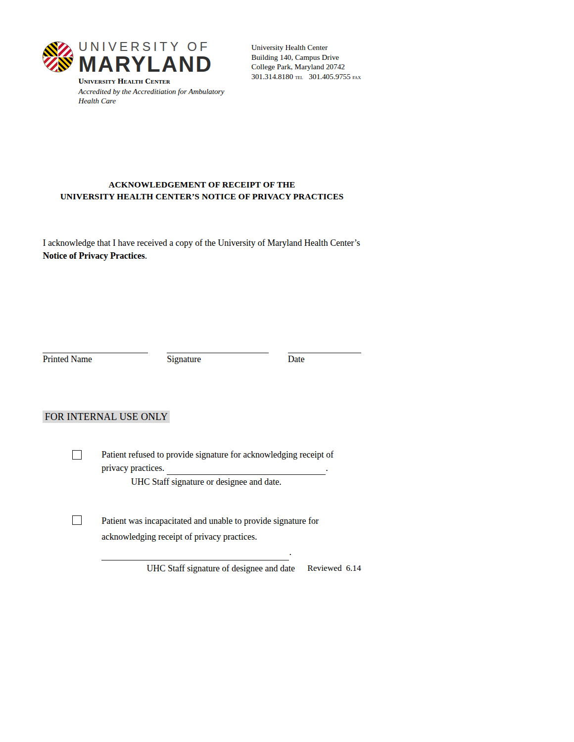UNIVERSITY OF MARYLAND University Health Center Accredited by the Accreditiation for Ambulatory Health Care
University Health Center
Building 140, Campus Drive
College Park, Maryland 20742
301.314.8180 tel 301.405.9755 fax
Acknowledgement of Receipt of the
University Health Center’s Notice of Privacy Practices
I acknowledge that I have received a copy of the University of Maryland Health Center’s Notice of Privacy Practices.
| Printed Name | | Signature | | Date |
FOR INTERNAL USE ONLY
Patient refused to provide signature for acknowledging receipt of privacy practices. . UHC Staff signature or designee and date.
Patient was incapacitated and unable to provide signature for acknowledging receipt of privacy practices. . UHC Staff signature of designee and date
Reviewed 6.14